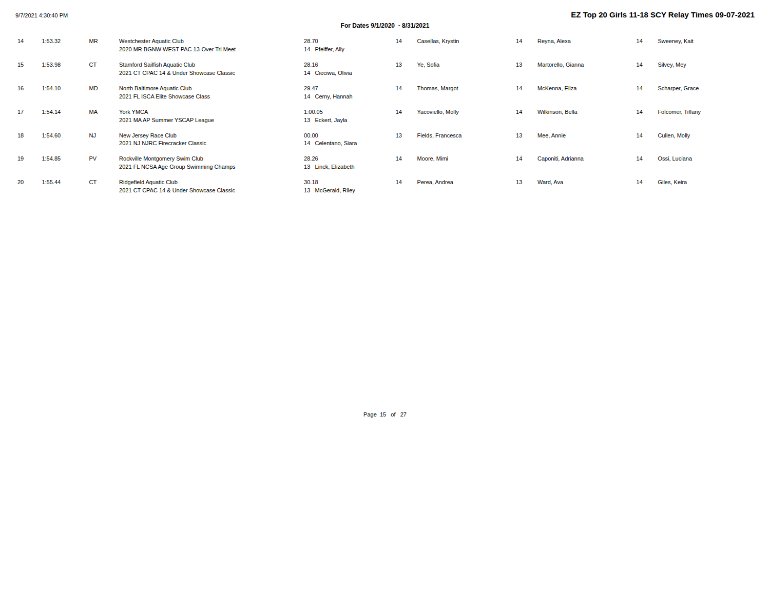9/7/2021 4:30:40 PM
EZ Top 20 Girls 11-18 SCY Relay Times 09-07-2021
For Dates 9/1/2020 - 8/31/2021
| 14 | 1:53.32 | MR | Westchester Aquatic Club 2020 MR BGNW WEST PAC 13-Over Tri Meet | 28.70 14 Pfeiffer, Ally | 14 | Casellas, Krystin | 14 | Reyna, Alexa | 14 | Sweeney, Kait |
| 15 | 1:53.98 | CT | Stamford Sailfish Aquatic Club 2021 CT CPAC 14 & Under Showcase Classic | 28.16 14 Cieciwa, Olivia | 13 | Ye, Sofia | 13 | Martorello, Gianna | 14 | Silvey, Mey |
| 16 | 1:54.10 | MD | North Baltimore Aquatic Club 2021 FL ISCA Elite Showcase Class | 29.47 14 Cerny, Hannah | 14 | Thomas, Margot | 14 | McKenna, Eliza | 14 | Scharper, Grace |
| 17 | 1:54.14 | MA | York YMCA 2021 MA AP Summer YSCAP League | 1:00.05 13 Eckert, Jayla | 14 | Yacoviello, Molly | 14 | Wilkinson, Bella | 14 | Folcomer, Tiffany |
| 18 | 1:54.60 | NJ | New Jersey Race Club 2021 NJ NJRC Firecracker Classic | 00.00 14 Celentano, Siara | 13 | Fields, Francesca | 13 | Mee, Annie | 14 | Cullen, Molly |
| 19 | 1:54.85 | PV | Rockville Montgomery Swim Club 2021 FL NCSA Age Group Swimming Champs | 28.26 13 Linck, Elizabeth | 14 | Moore, Mimi | 14 | Caponiti, Adrianna | 14 | Ossi, Luciana |
| 20 | 1:55.44 | CT | Ridgefield Aquatic Club 2021 CT CPAC 14 & Under Showcase Classic | 30.18 13 McGerald, Riley | 14 | Perea, Andrea | 13 | Ward, Ava | 14 | Giles, Keira |
Page 15 of 27